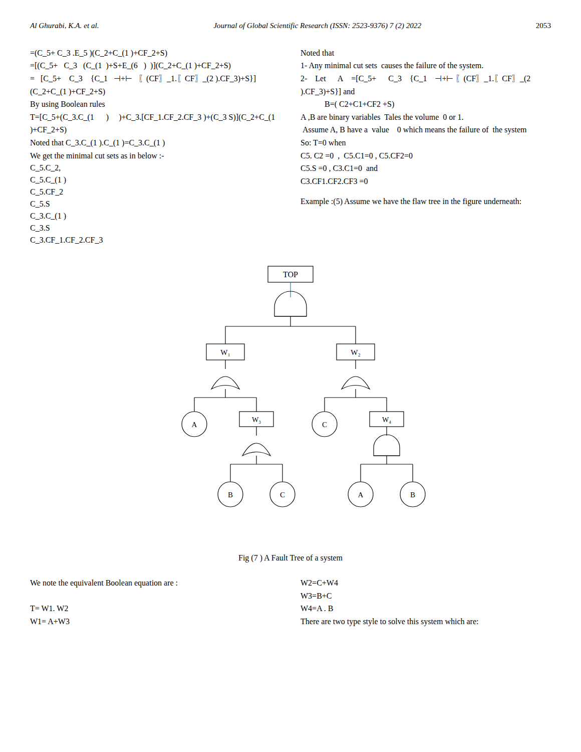Al Ghurabi, K.A. et al. Journal of Global Scientific Research (ISSN: 2523-9376) 7 (2) 2022 2053
=(C_5+ C_3 .E_5 )(C_2+C_(1 )+CF_2+S)
=[(C_5+ C_3 (C_(1 )+S+E_(6 ) )](C_2+C_(1 )+CF_2+S)
= [C_5+ C_3 {C_1 ⊣+⊢ 〖(CF〗_1.〖CF〗_(2 ).CF_3)+S}](C_2+C_(1 )+CF_2+S)
By using Boolean rules
T=[C_5+(C_3.C_(1 ) )+C_3.[CF_1.CF_2.CF_3 )+(C_3 S)](C_2+C_(1 )+CF_2+S)
Noted that C_3.C_(1 ).C_(1 )=C_3.C_(1 )
We get the minimal cut sets as in below :-
C_5.C_2,
C_5.C_(1 )
C_5.CF_2
C_5.S
C_3.C_(1 )
C_3.S
C_3.CF_1.CF_2.CF_3
Noted that
1- Any minimal cut sets causes the failure of the system.
2- Let A =[C_5+ C_3 {C_1 ⊣+⊢ 〖(CF〗_1.〖CF〗_(2 ).CF_3)+S}] and
B=( C2+C1+CF2 +S)
A ,B are binary variables Tales the volume 0 or 1.
Assume A, B have a value 0 which means the failure of the system
So: T=0 when
C5. C2 =0 , C5.C1=0 , C5.CF2=0
C5.S =0 , C3.C1=0 and
C3.CF1.CF2.CF3 =0
Example :(5) Assume we have the flaw tree in the figure underneath:
TOP W₁ W₂ A W₃ C W₄ B C A B
Fig (7 ) A Fault Tree of a system
We note the equivalent Boolean equation are :
T= W1. W2
W1= A+W3
W2=C+W4
W3=B+C
W4=A . B
There are two type style to solve this system which are: